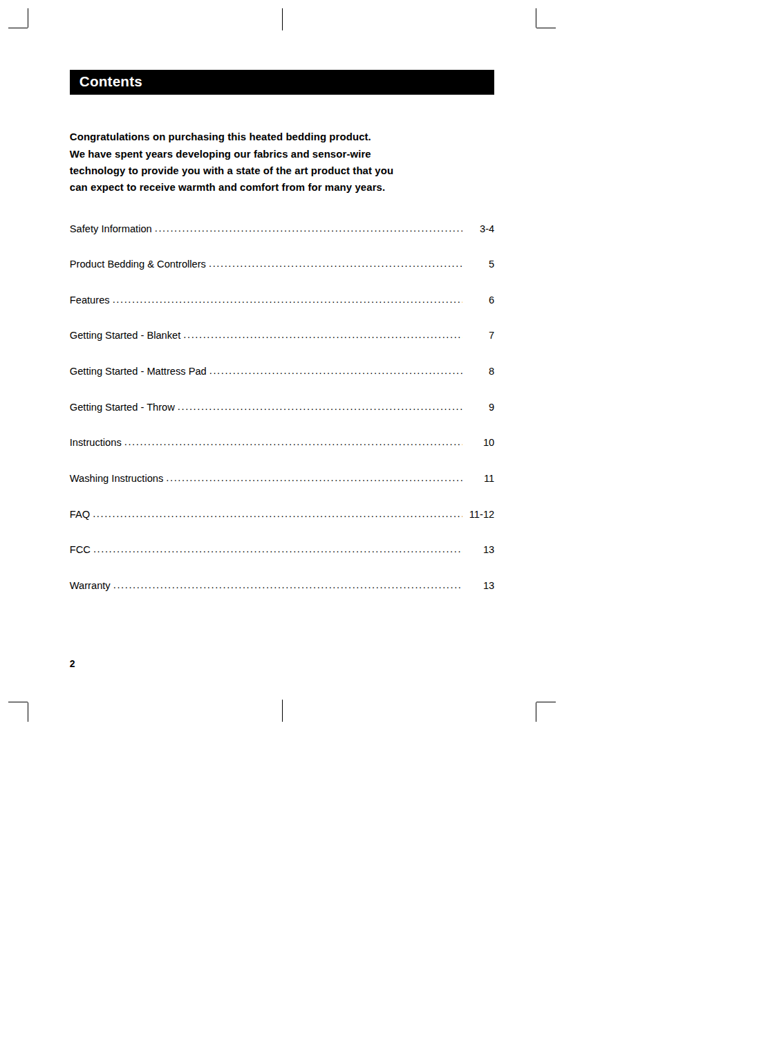Contents
Congratulations on purchasing this heated bedding product.
We have spent years developing our fabrics and sensor-wire
technology to provide you with a state of the art product that you
can expect to receive warmth and comfort from for many years.
Safety Information .......................................................................................... 3-4
Product Bedding & Controllers ............................................................................. 5
Features ................................................................................................... 6
Getting Started - Blanket ....................................................................................... 7
Getting Started - Mattress Pad ............................................................................. 8
Getting Started - Throw ......................................................................................... 9
Instructions ..................................................................................................... 10
Washing Instructions ........................................................................................... 11
FAQ ................................................................................................................. 11-12
FCC ................................................................................................................. 13
Warranty ......................................................................................................... 13
2